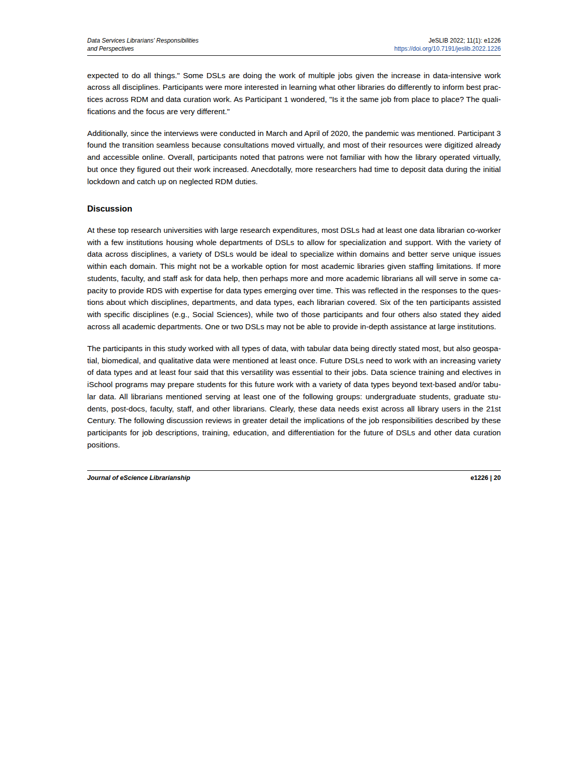Data Services Librarians' Responsibilities
and Perspectives
JeSLIB 2022; 11(1): e1226
https://doi.org/10.7191/jeslib.2022.1226
expected to do all things." Some DSLs are doing the work of multiple jobs given the increase in data-intensive work across all disciplines. Participants were more interested in learning what other libraries do differently to inform best practices across RDM and data curation work. As Participant 1 wondered, "Is it the same job from place to place? The qualifications and the focus are very different."
Additionally, since the interviews were conducted in March and April of 2020, the pandemic was mentioned. Participant 3 found the transition seamless because consultations moved virtually, and most of their resources were digitized already and accessible online. Overall, participants noted that patrons were not familiar with how the library operated virtually, but once they figured out their work increased. Anecdotally, more researchers had time to deposit data during the initial lockdown and catch up on neglected RDM duties.
Discussion
At these top research universities with large research expenditures, most DSLs had at least one data librarian co-worker with a few institutions housing whole departments of DSLs to allow for specialization and support. With the variety of data across disciplines, a variety of DSLs would be ideal to specialize within domains and better serve unique issues within each domain. This might not be a workable option for most academic libraries given staffing limitations. If more students, faculty, and staff ask for data help, then perhaps more and more academic librarians all will serve in some capacity to provide RDS with expertise for data types emerging over time. This was reflected in the responses to the questions about which disciplines, departments, and data types, each librarian covered. Six of the ten participants assisted with specific disciplines (e.g., Social Sciences), while two of those participants and four others also stated they aided across all academic departments. One or two DSLs may not be able to provide in-depth assistance at large institutions.
The participants in this study worked with all types of data, with tabular data being directly stated most, but also geospatial, biomedical, and qualitative data were mentioned at least once. Future DSLs need to work with an increasing variety of data types and at least four said that this versatility was essential to their jobs. Data science training and electives in iSchool programs may prepare students for this future work with a variety of data types beyond text-based and/or tabular data. All librarians mentioned serving at least one of the following groups: undergraduate students, graduate students, post-docs, faculty, staff, and other librarians. Clearly, these data needs exist across all library users in the 21st Century. The following discussion reviews in greater detail the implications of the job responsibilities described by these participants for job descriptions, training, education, and differentiation for the future of DSLs and other data curation positions.
Journal of eScience Librarianship
e1226 | 20